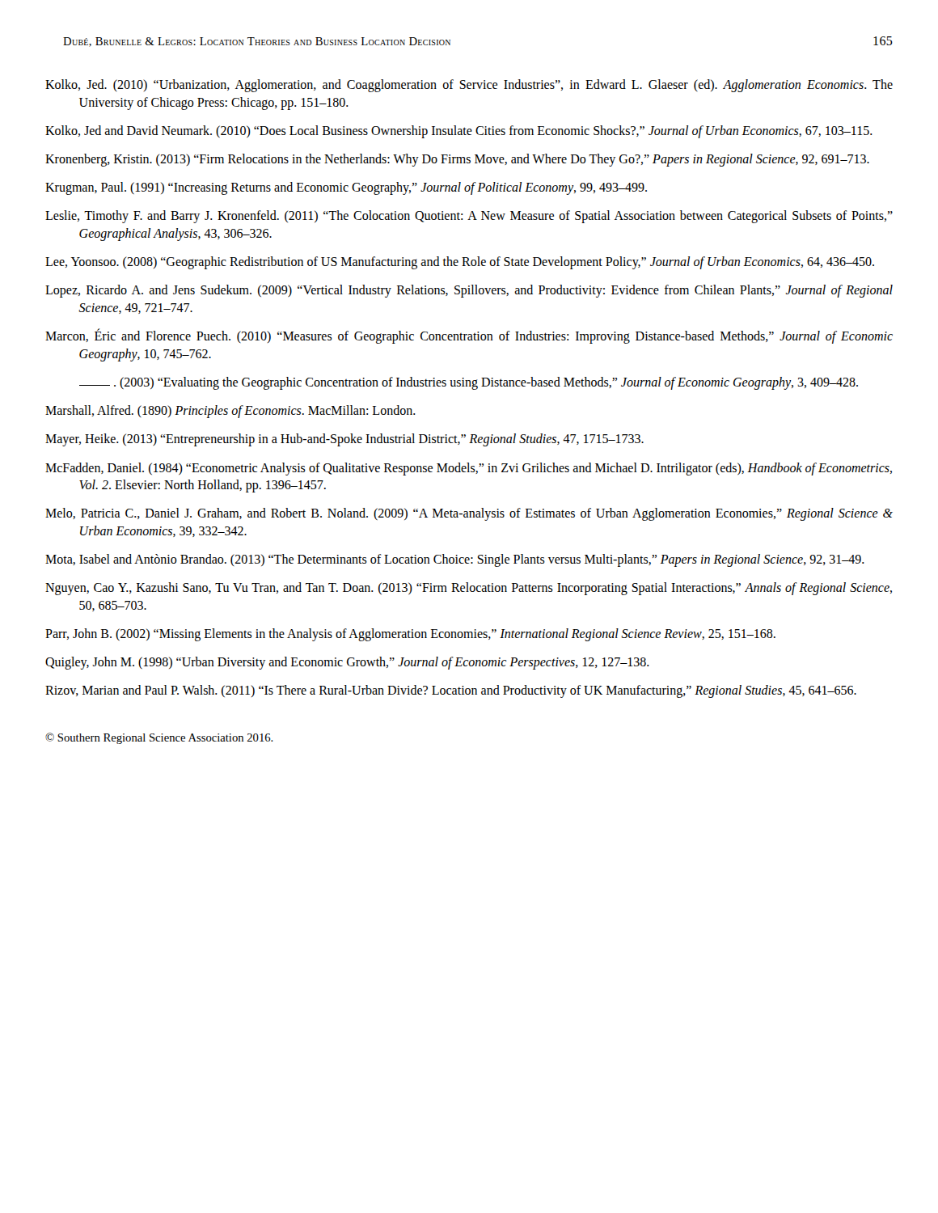Dubé, Brunelle & Legros: Location Theories and Business Location Decision 165
Kolko, Jed. (2010) “Urbanization, Agglomeration, and Coagglomeration of Service Industries”, in Edward L. Glaeser (ed). Agglomeration Economics. The University of Chicago Press: Chicago, pp. 151–180.
Kolko, Jed and David Neumark. (2010) “Does Local Business Ownership Insulate Cities from Economic Shocks?,” Journal of Urban Economics, 67, 103–115.
Kronenberg, Kristin. (2013) “Firm Relocations in the Netherlands: Why Do Firms Move, and Where Do They Go?,” Papers in Regional Science, 92, 691–713.
Krugman, Paul. (1991) “Increasing Returns and Economic Geography,” Journal of Political Economy, 99, 493–499.
Leslie, Timothy F. and Barry J. Kronenfeld. (2011) “The Colocation Quotient: A New Measure of Spatial Association between Categorical Subsets of Points,” Geographical Analysis, 43, 306–326.
Lee, Yoonsoo. (2008) “Geographic Redistribution of US Manufacturing and the Role of State Development Policy,” Journal of Urban Economics, 64, 436–450.
Lopez, Ricardo A. and Jens Sudekum. (2009) “Vertical Industry Relations, Spillovers, and Productivity: Evidence from Chilean Plants,” Journal of Regional Science, 49, 721–747.
Marcon, Éric and Florence Puech. (2010) “Measures of Geographic Concentration of Industries: Improving Distance-based Methods,” Journal of Economic Geography, 10, 745–762.
. (2003) “Evaluating the Geographic Concentration of Industries using Distance-based Methods,” Journal of Economic Geography, 3, 409–428.
Marshall, Alfred. (1890) Principles of Economics. MacMillan: London.
Mayer, Heike. (2013) “Entrepreneurship in a Hub-and-Spoke Industrial District,” Regional Studies, 47, 1715–1733.
McFadden, Daniel. (1984) “Econometric Analysis of Qualitative Response Models,” in Zvi Griliches and Michael D. Intriligator (eds), Handbook of Econometrics, Vol. 2. Elsevier: North Holland, pp. 1396–1457.
Melo, Patricia C., Daniel J. Graham, and Robert B. Noland. (2009) “A Meta-analysis of Estimates of Urban Agglomeration Economies,” Regional Science & Urban Economics, 39, 332–342.
Mota, Isabel and Antònio Brandao. (2013) “The Determinants of Location Choice: Single Plants versus Multi-plants,” Papers in Regional Science, 92, 31–49.
Nguyen, Cao Y., Kazushi Sano, Tu Vu Tran, and Tan T. Doan. (2013) “Firm Relocation Patterns Incorporating Spatial Interactions,” Annals of Regional Science, 50, 685–703.
Parr, John B. (2002) “Missing Elements in the Analysis of Agglomeration Economies,” International Regional Science Review, 25, 151–168.
Quigley, John M. (1998) “Urban Diversity and Economic Growth,” Journal of Economic Perspectives, 12, 127–138.
Rizov, Marian and Paul P. Walsh. (2011) “Is There a Rural-Urban Divide? Location and Productivity of UK Manufacturing,” Regional Studies, 45, 641–656.
© Southern Regional Science Association 2016.